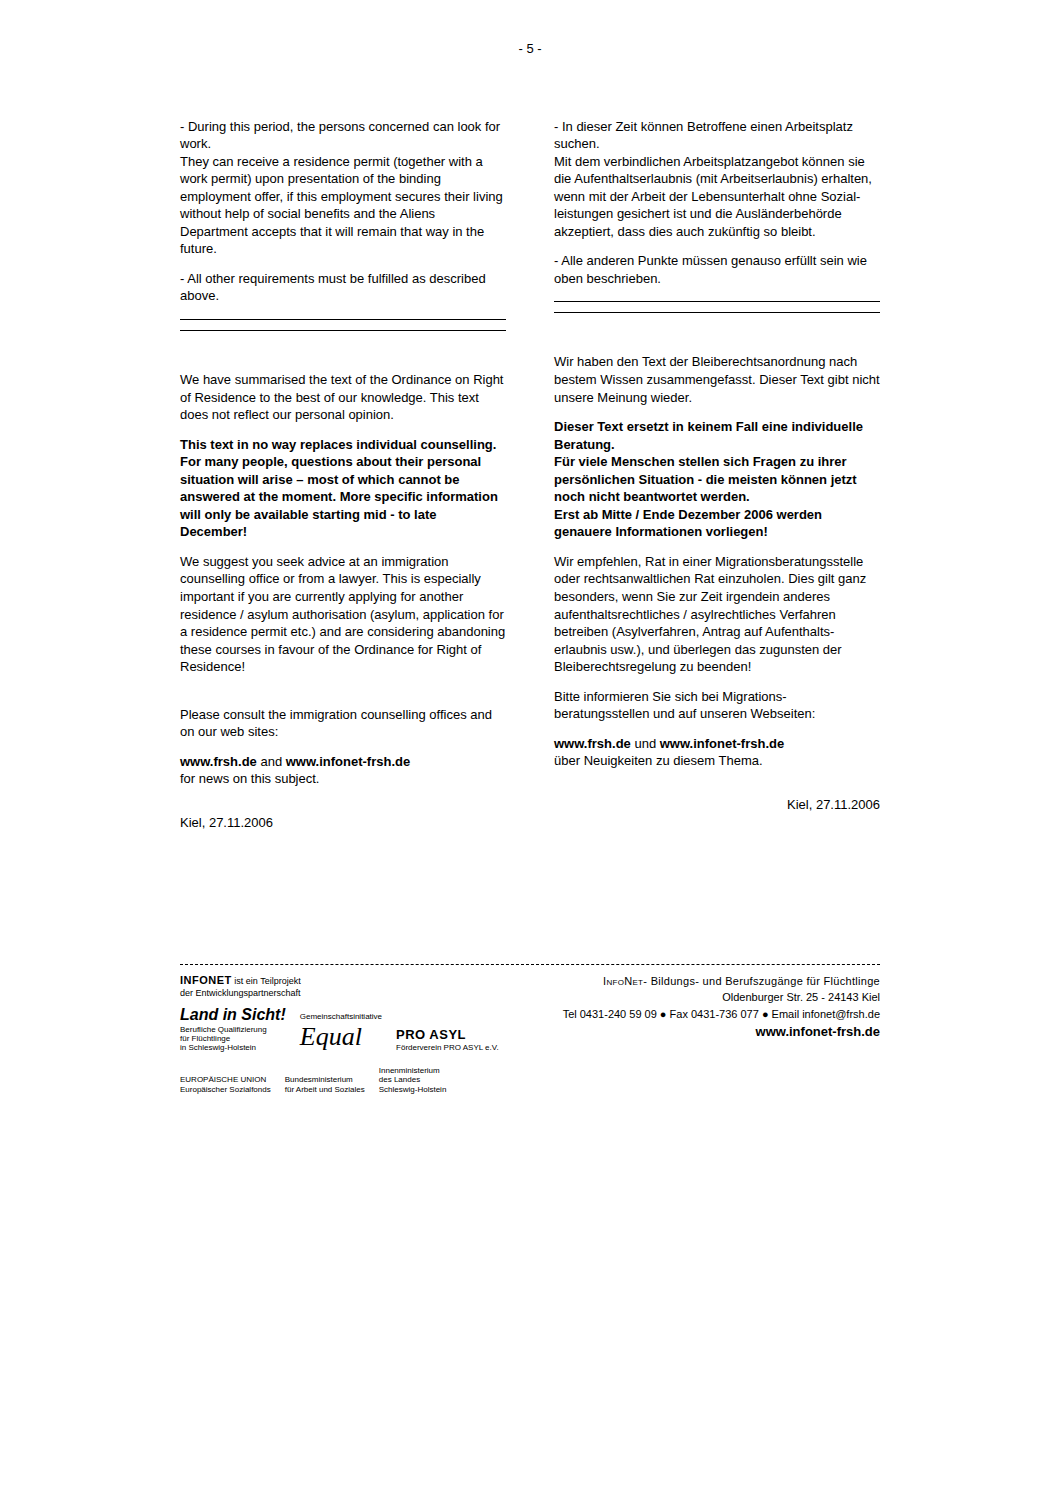- 5 -
- During this period, the persons concerned can look for work.
They can receive a residence permit (together with a work permit) upon presentation of the binding employment offer, if this employment secures their living without help of social benefits and the Aliens Department accepts that it will remain that way in the future.
- All other requirements must be fulfilled as described above.
We have summarised the text of the Ordinance on Right of Residence to the best of our knowledge. This text does not reflect our personal opinion.
This text in no way replaces individual counselling. For many people, questions about their personal situation will arise – most of which cannot be answered at the moment. More specific information will only be available starting mid - to late December!
We suggest you seek advice at an immigration counselling office or from a lawyer. This is especially important if you are currently applying for another residence / asylum authorisation (asylum, application for a residence permit etc.) and are considering abandoning these courses in favour of the Ordinance for Right of Residence!
Please consult the immigration counselling offices and on our web sites:
www.frsh.de and www.infonet-frsh.de
for news on this subject.
Kiel, 27.11.2006
- In dieser Zeit können Betroffene einen Arbeitsplatz suchen.
Mit dem verbindlichen Arbeitsplatzangebot können sie die Aufenthaltserlaubnis (mit Arbeitserlaubnis) erhalten, wenn mit der Arbeit der Lebensunterhalt ohne Sozial-leistungen gesichert ist und die Ausländerbehörde akzeptiert, dass dies auch zukünftig so bleibt.
- Alle anderen Punkte müssen genauso erfüllt sein wie oben beschrieben.
Wir haben den Text der Bleiberechtsanordnung nach bestem Wissen zusammengefasst. Dieser Text gibt nicht unsere Meinung wieder.
Dieser Text ersetzt in keinem Fall eine individuelle Beratung.
Für viele Menschen stellen sich Fragen zu ihrer persönlichen Situation - die meisten können jetzt noch nicht beantwortet werden.
Erst ab Mitte / Ende Dezember 2006 werden genauere Informationen vorliegen!
Wir empfehlen, Rat in einer Migrationsberatungsstelle oder rechtsanwaltlichen Rat einzuholen. Dies gilt ganz besonders, wenn Sie zur Zeit irgendein anderes aufenthaltsrechtliches / asylrechtliches Verfahren betreiben (Asylverfahren, Antrag auf Aufenthalts-erlaubnis usw.), und überlegen das zugunsten der Bleiberechtsregelung zu beenden!
Bitte informieren Sie sich bei Migrations-beratungsstellen und auf unseren Webseiten:
www.frsh.de und www.infonet-frsh.de
über Neuigkeiten zu diesem Thema.
Kiel, 27.11.2006
INFONET ist ein Teilprojekt
der Entwicklungspartnerschaft
Land in Sicht!
Berufliche Qualifizierung
für Flüchtlinge
in Schleswig-Holstein
Gemeinschaftsinitiative
Equal
PRO ASYL
Förderverein PRO ASYL e.V.
EUROPÄISCHE UNION
Europäischer Sozialfonds
Bundesministerium
für Arbeit und Soziales
Innenministerium
des Landes
Schleswig-Holstein
InfoNet- Bildungs- und Berufszugänge für Flüchtlinge
Oldenburger Str. 25 - 24143 Kiel
Tel 0431-240 59 09 ● Fax 0431-736 077 ● Email infonet@frsh.de
www.infonet-frsh.de